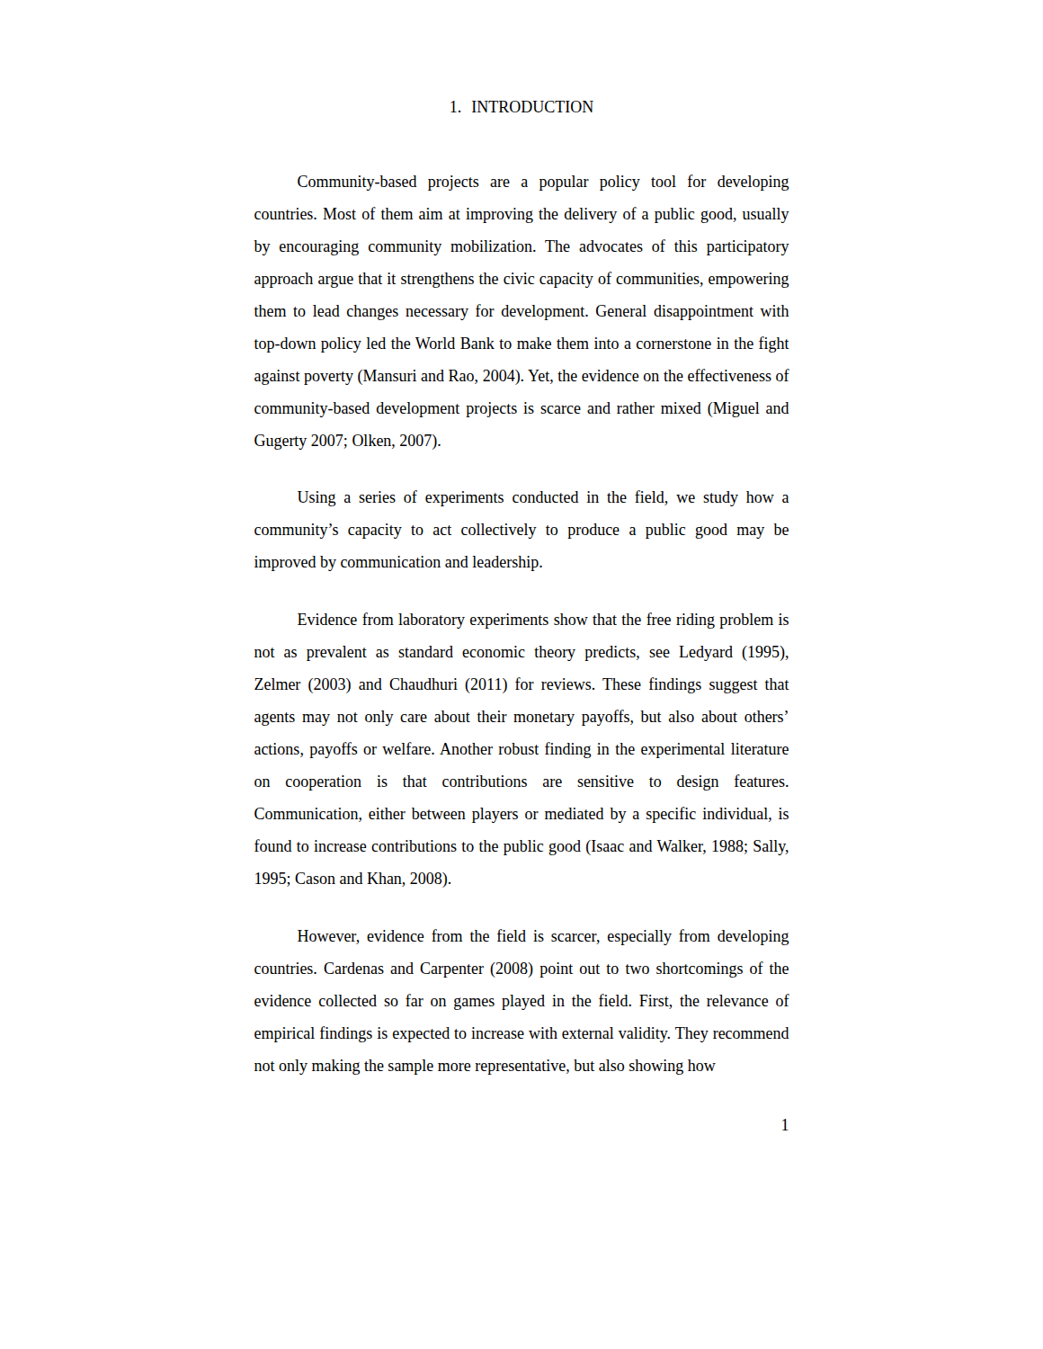1. INTRODUCTION
Community-based projects are a popular policy tool for developing countries. Most of them aim at improving the delivery of a public good, usually by encouraging community mobilization. The advocates of this participatory approach argue that it strengthens the civic capacity of communities, empowering them to lead changes necessary for development. General disappointment with top-down policy led the World Bank to make them into a cornerstone in the fight against poverty (Mansuri and Rao, 2004). Yet, the evidence on the effectiveness of community-based development projects is scarce and rather mixed (Miguel and Gugerty 2007; Olken, 2007).
Using a series of experiments conducted in the field, we study how a community’s capacity to act collectively to produce a public good may be improved by communication and leadership.
Evidence from laboratory experiments show that the free riding problem is not as prevalent as standard economic theory predicts, see Ledyard (1995), Zelmer (2003) and Chaudhuri (2011) for reviews. These findings suggest that agents may not only care about their monetary payoffs, but also about others’ actions, payoffs or welfare. Another robust finding in the experimental literature on cooperation is that contributions are sensitive to design features. Communication, either between players or mediated by a specific individual, is found to increase contributions to the public good (Isaac and Walker, 1988; Sally, 1995; Cason and Khan, 2008).
However, evidence from the field is scarcer, especially from developing countries. Cardenas and Carpenter (2008) point out to two shortcomings of the evidence collected so far on games played in the field. First, the relevance of empirical findings is expected to increase with external validity. They recommend not only making the sample more representative, but also showing how
1